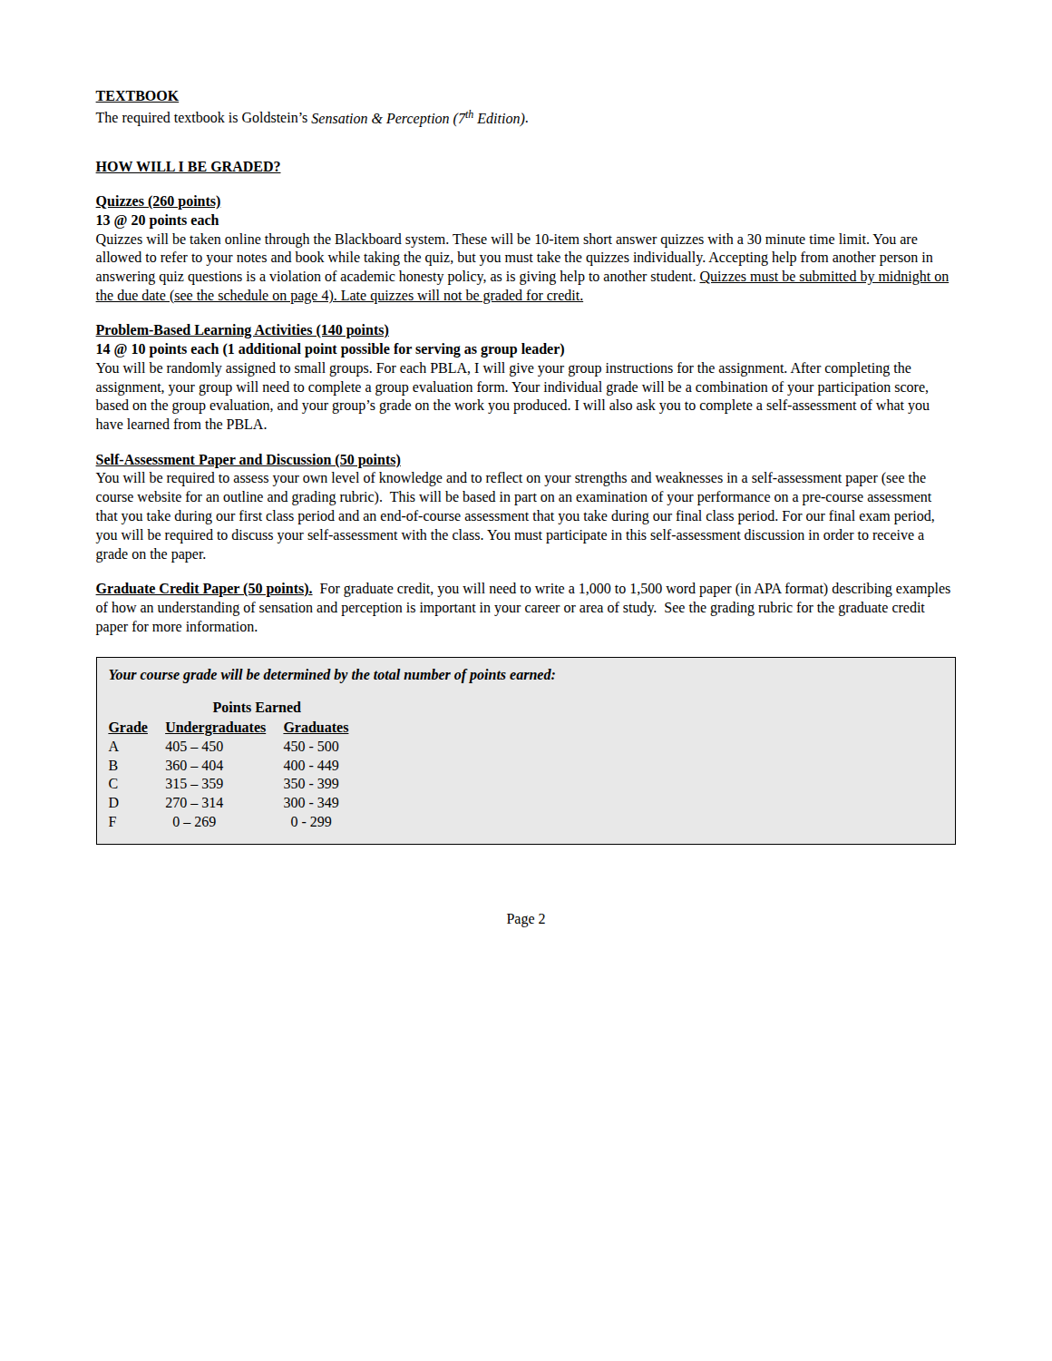TEXTBOOK
The required textbook is Goldstein’s Sensation & Perception (7th Edition).
HOW WILL I BE GRADED?
Quizzes (260 points)
13 @ 20 points each
Quizzes will be taken online through the Blackboard system. These will be 10-item short answer quizzes with a 30 minute time limit. You are allowed to refer to your notes and book while taking the quiz, but you must take the quizzes individually. Accepting help from another person in answering quiz questions is a violation of academic honesty policy, as is giving help to another student. Quizzes must be submitted by midnight on the due date (see the schedule on page 4). Late quizzes will not be graded for credit.
Problem-Based Learning Activities (140 points)
14 @ 10 points each (1 additional point possible for serving as group leader)
You will be randomly assigned to small groups. For each PBLA, I will give your group instructions for the assignment. After completing the assignment, your group will need to complete a group evaluation form. Your individual grade will be a combination of your participation score, based on the group evaluation, and your group’s grade on the work you produced. I will also ask you to complete a self-assessment of what you have learned from the PBLA.
Self-Assessment Paper and Discussion (50 points)
You will be required to assess your own level of knowledge and to reflect on your strengths and weaknesses in a self-assessment paper (see the course website for an outline and grading rubric). This will be based in part on an examination of your performance on a pre-course assessment that you take during our first class period and an end-of-course assessment that you take during our final class period. For our final exam period, you will be required to discuss your self-assessment with the class. You must participate in this self-assessment discussion in order to receive a grade on the paper.
Graduate Credit Paper (50 points). For graduate credit, you will need to write a 1,000 to 1,500 word paper (in APA format) describing examples of how an understanding of sensation and perception is important in your career or area of study. See the grading rubric for the graduate credit paper for more information.
Your course grade will be determined by the total number of points earned:
| | Points Earned |
| Grade | Undergraduates | Graduates |
| A | 405 – 450 | 450 - 500 |
| B | 360 – 404 | 400 - 449 |
| C | 315 – 359 | 350 - 399 |
| D | 270 – 314 | 300 - 349 |
| F | 0 – 269 | 0 - 299 |
Page 2